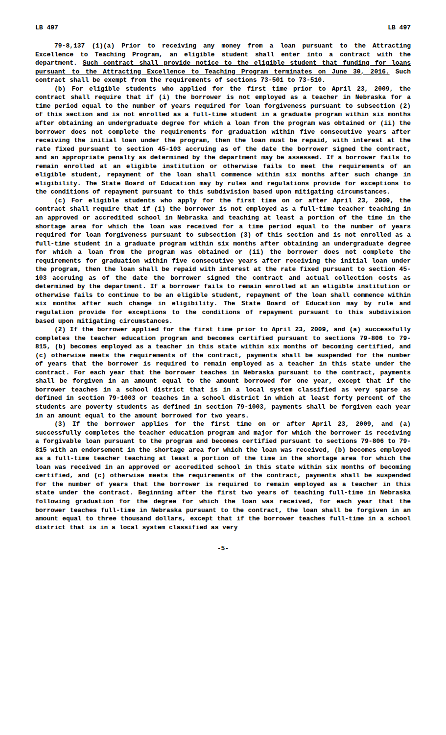LB 497 LB 497
79-8,137 (1)(a) Prior to receiving any money from a loan pursuant to the Attracting Excellence to Teaching Program, an eligible student shall enter into a contract with the department. Such contract shall provide notice to the eligible student that funding for loans pursuant to the Attracting Excellence to Teaching Program terminates on June 30, 2016. Such contract shall be exempt from the requirements of sections 73-501 to 73-510.
(b) For eligible students who applied for the first time prior to April 23, 2009, the contract shall require that if (i) the borrower is not employed as a teacher in Nebraska for a time period equal to the number of years required for loan forgiveness pursuant to subsection (2) of this section and is not enrolled as a full-time student in a graduate program within six months after obtaining an undergraduate degree for which a loan from the program was obtained or (ii) the borrower does not complete the requirements for graduation within five consecutive years after receiving the initial loan under the program, then the loan must be repaid, with interest at the rate fixed pursuant to section 45-103 accruing as of the date the borrower signed the contract, and an appropriate penalty as determined by the department may be assessed. If a borrower fails to remain enrolled at an eligible institution or otherwise fails to meet the requirements of an eligible student, repayment of the loan shall commence within six months after such change in eligibility. The State Board of Education may by rules and regulations provide for exceptions to the conditions of repayment pursuant to this subdivision based upon mitigating circumstances.
(c) For eligible students who apply for the first time on or after April 23, 2009, the contract shall require that if (i) the borrower is not employed as a full-time teacher teaching in an approved or accredited school in Nebraska and teaching at least a portion of the time in the shortage area for which the loan was received for a time period equal to the number of years required for loan forgiveness pursuant to subsection (3) of this section and is not enrolled as a full-time student in a graduate program within six months after obtaining an undergraduate degree for which a loan from the program was obtained or (ii) the borrower does not complete the requirements for graduation within five consecutive years after receiving the initial loan under the program, then the loan shall be repaid with interest at the rate fixed pursuant to section 45-103 accruing as of the date the borrower signed the contract and actual collection costs as determined by the department. If a borrower fails to remain enrolled at an eligible institution or otherwise fails to continue to be an eligible student, repayment of the loan shall commence within six months after such change in eligibility. The State Board of Education may by rule and regulation provide for exceptions to the conditions of repayment pursuant to this subdivision based upon mitigating circumstances.
(2) If the borrower applied for the first time prior to April 23, 2009, and (a) successfully completes the teacher education program and becomes certified pursuant to sections 79-806 to 79-815, (b) becomes employed as a teacher in this state within six months of becoming certified, and (c) otherwise meets the requirements of the contract, payments shall be suspended for the number of years that the borrower is required to remain employed as a teacher in this state under the contract. For each year that the borrower teaches in Nebraska pursuant to the contract, payments shall be forgiven in an amount equal to the amount borrowed for one year, except that if the borrower teaches in a school district that is in a local system classified as very sparse as defined in section 79-1003 or teaches in a school district in which at least forty percent of the students are poverty students as defined in section 79-1003, payments shall be forgiven each year in an amount equal to the amount borrowed for two years.
(3) If the borrower applies for the first time on or after April 23, 2009, and (a) successfully completes the teacher education program and major for which the borrower is receiving a forgivable loan pursuant to the program and becomes certified pursuant to sections 79-806 to 79-815 with an endorsement in the shortage area for which the loan was received, (b) becomes employed as a full-time teacher teaching at least a portion of the time in the shortage area for which the loan was received in an approved or accredited school in this state within six months of becoming certified, and (c) otherwise meets the requirements of the contract, payments shall be suspended for the number of years that the borrower is required to remain employed as a teacher in this state under the contract. Beginning after the first two years of teaching full-time in Nebraska following graduation for the degree for which the loan was received, for each year that the borrower teaches full-time in Nebraska pursuant to the contract, the loan shall be forgiven in an amount equal to three thousand dollars, except that if the borrower teaches full-time in a school district that is in a local system classified as very
-5-